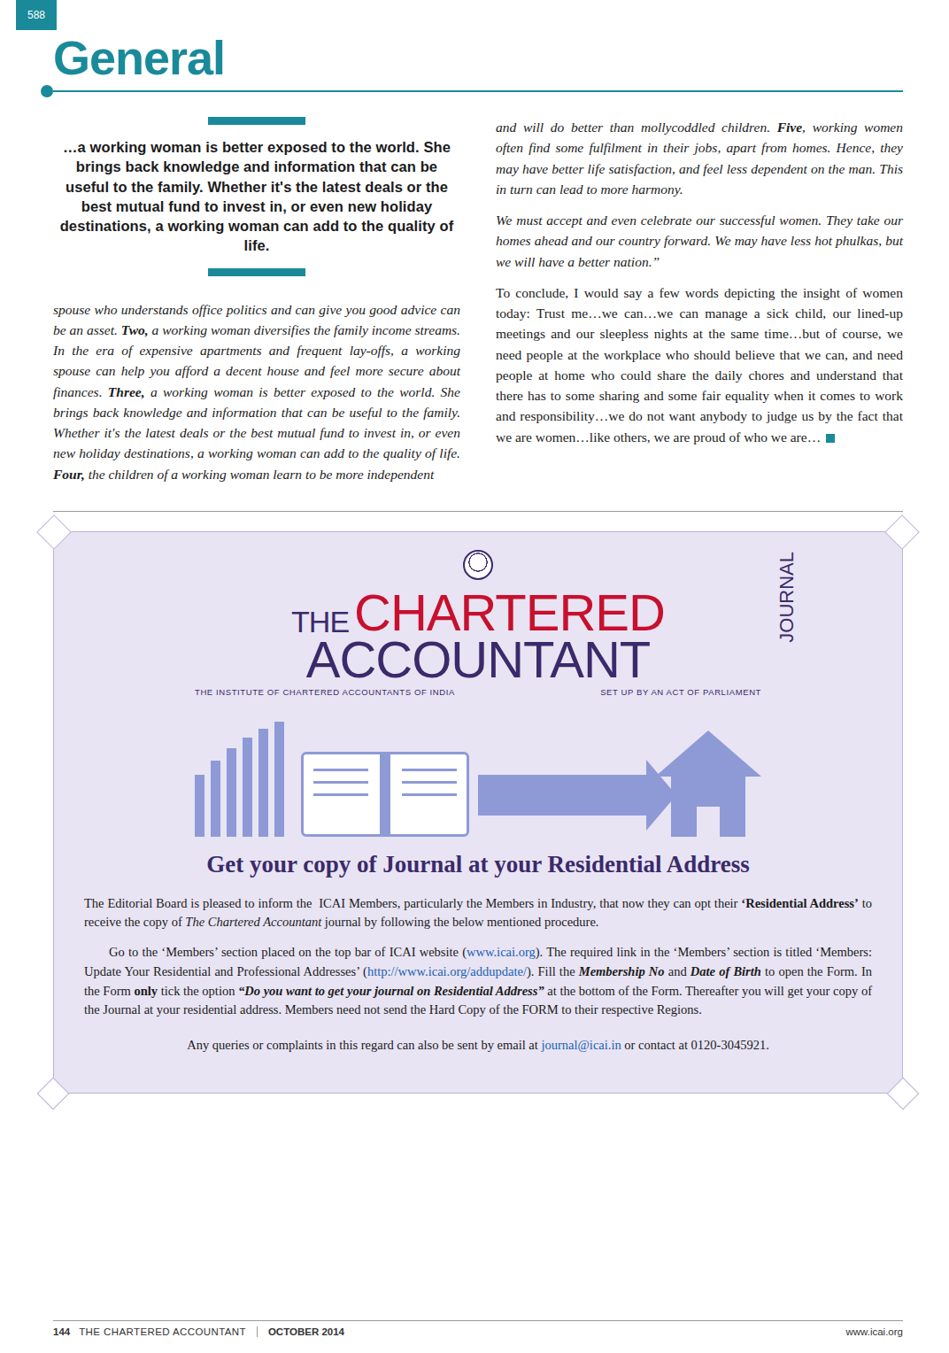588
General
…a working woman is better exposed to the world. She brings back knowledge and information that can be useful to the family. Whether it's the latest deals or the best mutual fund to invest in, or even new holiday destinations, a working woman can add to the quality of life.
spouse who understands office politics and can give you good advice can be an asset. Two, a working woman diversifies the family income streams. In the era of expensive apartments and frequent lay-offs, a working spouse can help you afford a decent house and feel more secure about finances. Three, a working woman is better exposed to the world. She brings back knowledge and information that can be useful to the family. Whether it's the latest deals or the best mutual fund to invest in, or even new holiday destinations, a working woman can add to the quality of life. Four, the children of a working woman learn to be more independent
and will do better than mollycoddled children. Five, working women often find some fulfilment in their jobs, apart from homes. Hence, they may have better life satisfaction, and feel less dependent on the man. This in turn can lead to more harmony.
We must accept and even celebrate our successful women. They take our homes ahead and our country forward. We may have less hot phulkas, but we will have a better nation.”
To conclude, I would say a few words depicting the insight of women today: Trust me…we can…we can manage a sick child, our lined-up meetings and our sleepless nights at the same time…but of course, we need people at the workplace who should believe that we can, and need people at home who could share the daily chores and understand that there has to some sharing and some fair equality when it comes to work and responsibility…we do not want anybody to judge us by the fact that we are women…like others, we are proud of who we are…
THE CHARTERED ACCOUNTANT JOURNAL
THE INSTITUTE OF CHARTERED ACCOUNTANTS OF INDIA SET UP BY AN ACT OF PARLIAMENT
Get your copy of Journal at your Residential Address
The Editorial Board is pleased to inform the ICAI Members, particularly the Members in Industry, that now they can opt their ‘Residential Address’ to receive the copy of The Chartered Accountant journal by following the below mentioned procedure.
Go to the ‘Members’ section placed on the top bar of ICAI website (www.icai.org). The required link in the ‘Members’ section is titled ‘Members: Update Your Residential and Professional Addresses’ (http://www.icai.org/addupdate/). Fill the Membership No and Date of Birth to open the Form. In the Form only tick the option “Do you want to get your journal on Residential Address” at the bottom of the Form. Thereafter you will get your copy of the Journal at your residential address. Members need not send the Hard Copy of the FORM to their respective Regions.
Any queries or complaints in this regard can also be sent by email at journal@icai.in or contact at 0120-3045921.
144 THE CHARTERED ACCOUNTANT OCTOBER 2014 www.icai.org